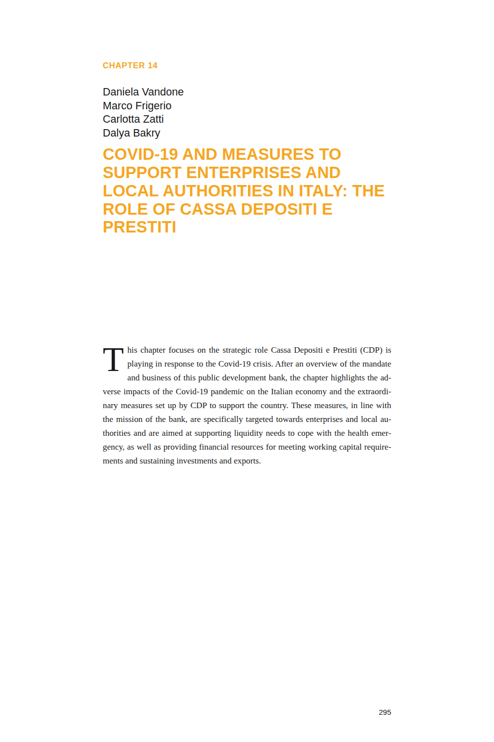CHAPTER 14
Daniela Vandone Marco Frigerio Carlotta Zatti Dalya Bakry
Covid-19 and Measures to Support Enterprises and Local Authorities in Italy: The Role of Cassa Depositi e Prestiti
This chapter focuses on the strategic role Cassa Depositi e Prestiti (CDP) is playing in response to the Covid-19 crisis. After an overview of the mandate and business of this public development bank, the chapter highlights the adverse impacts of the Covid-19 pandemic on the Italian economy and the extraordinary measures set up by CDP to support the country. These measures, in line with the mission of the bank, are specifically targeted towards enterprises and local authorities and are aimed at supporting liquidity needs to cope with the health emergency, as well as providing financial resources for meeting working capital requirements and sustaining investments and exports.
295